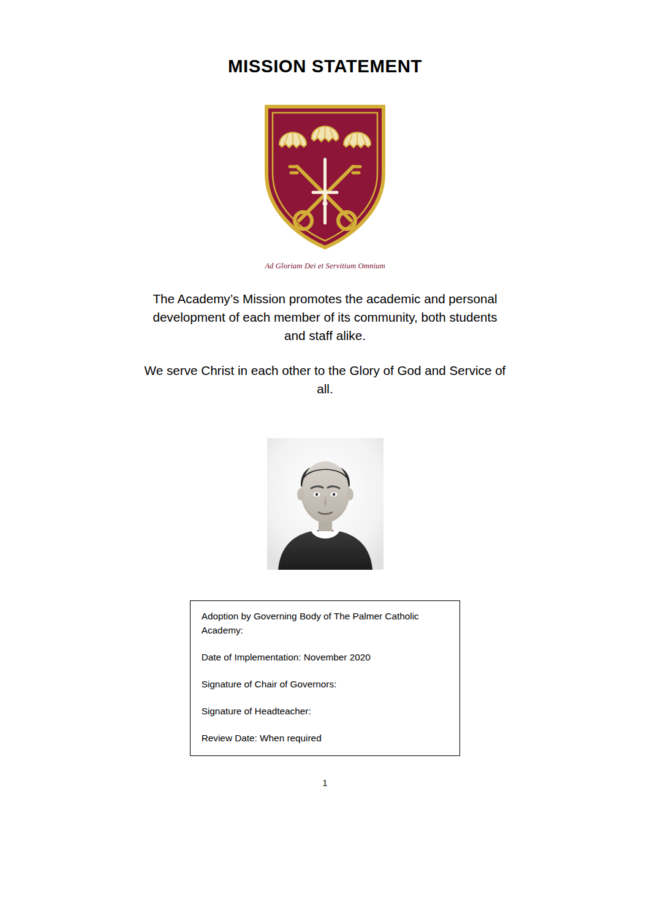MISSION STATEMENT
Ad Gloriam Dei et Servitium Omnium
The Academy’s Mission promotes the academic and personal development of each member of its community, both students and staff alike.
We serve Christ in each other to the Glory of God and Service of all.
Adoption by Governing Body of The Palmer Catholic Academy:
Date of Implementation: November 2020
Signature of Chair of Governors:
Signature of Headteacher:
Review Date: When required
1